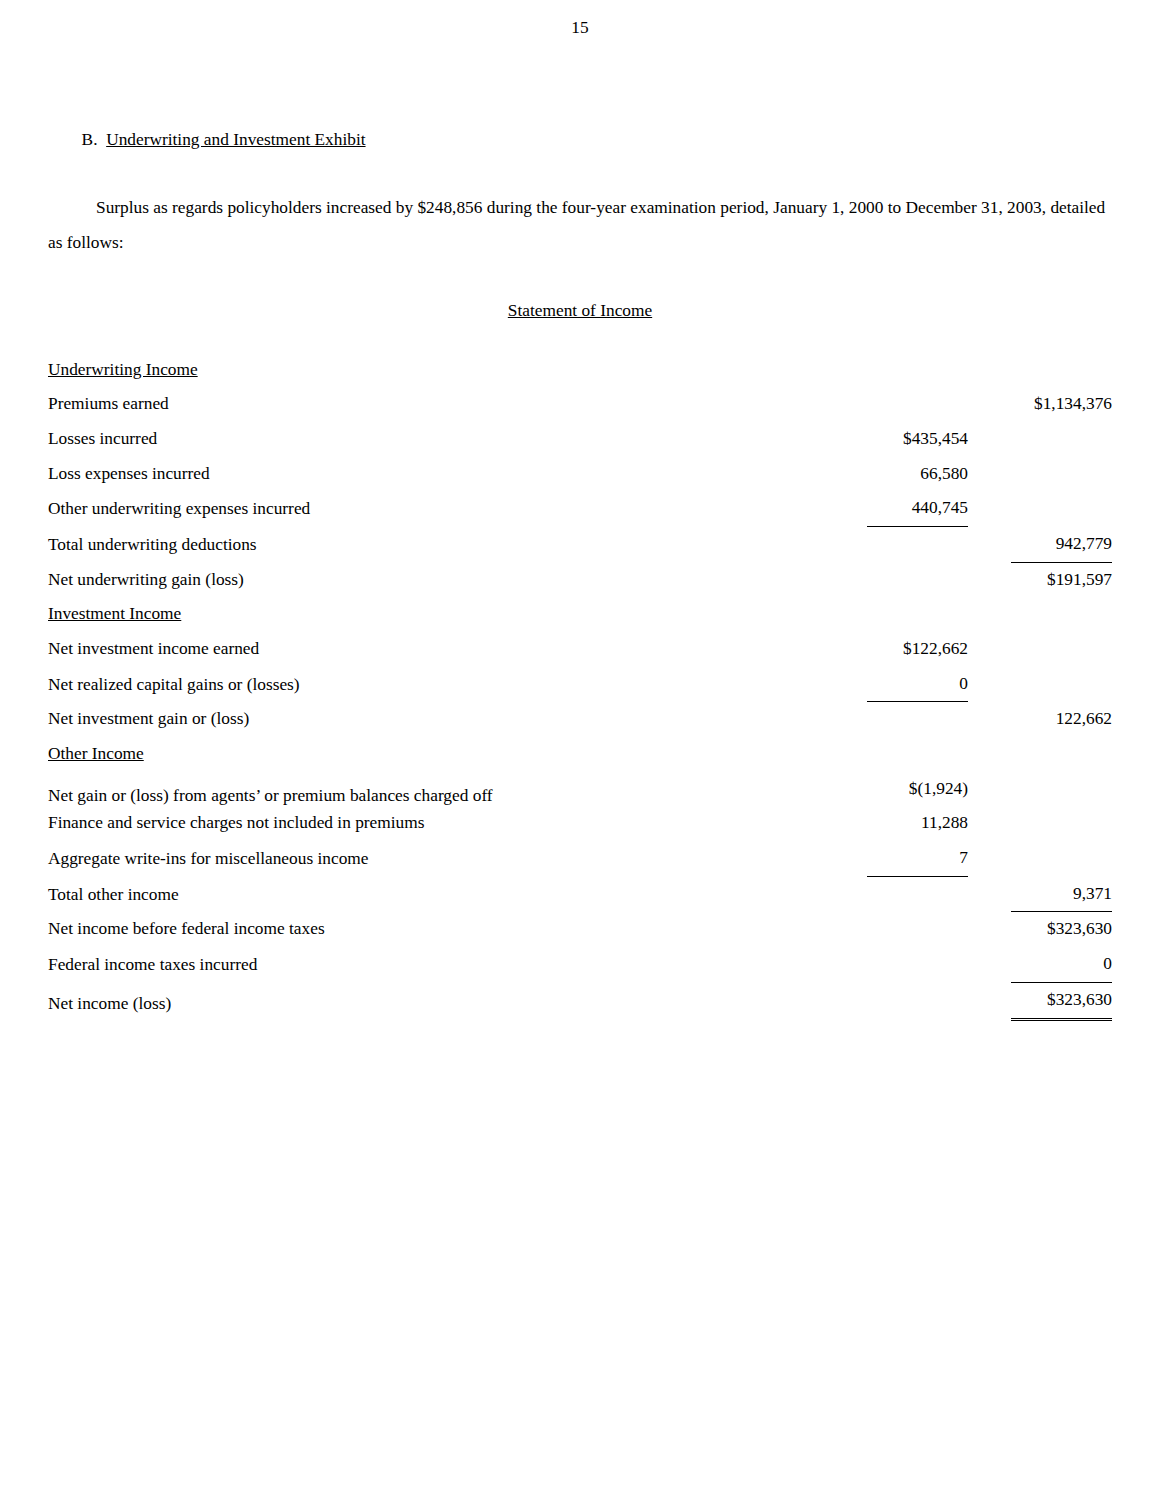15
B. Underwriting and Investment Exhibit
Surplus as regards policyholders increased by $248,856 during the four-year examination period, January 1, 2000 to December 31, 2003, detailed as follows:
Statement of Income
| Underwriting Income | | |
| Premiums earned | | $1,134,376 |
| Losses incurred | $435,454 | |
| Loss expenses incurred | 66,580 | |
| Other underwriting expenses incurred | 440,745 | |
| Total underwriting deductions | | 942,779 |
| Net underwriting gain (loss) | | $191,597 |
| Investment Income | | |
| Net investment income earned | $122,662 | |
| Net realized capital gains or (losses) | 0 | |
| Net investment gain or (loss) | | 122,662 |
| Other Income | | |
| Net gain or (loss) from agents’ or premium balances charged off | $(1,924) | |
| Finance and service charges not included in premiums | 11,288 | |
| Aggregate write-ins for miscellaneous income | 7 | |
| Total other income | | 9,371 |
| Net income before federal income taxes | | $323,630 |
| Federal income taxes incurred | | 0 |
| Net income (loss) | | $323,630 |